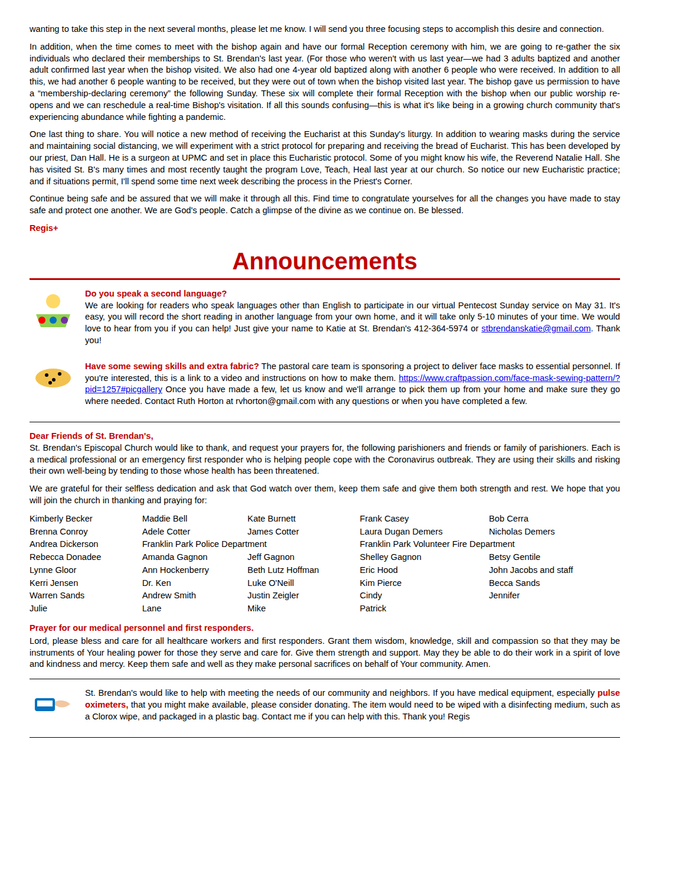wanting to take this step in the next several months, please let me know. I will send you three focusing steps to accomplish this desire and connection.
In addition, when the time comes to meet with the bishop again and have our formal Reception ceremony with him, we are going to re-gather the six individuals who declared their memberships to St. Brendan's last year. (For those who weren't with us last year—we had 3 adults baptized and another adult confirmed last year when the bishop visited. We also had one 4-year old baptized along with another 6 people who were received. In addition to all this, we had another 6 people wanting to be received, but they were out of town when the bishop visited last year. The bishop gave us permission to have a “membership-declaring ceremony” the following Sunday. These six will complete their formal Reception with the bishop when our public worship re-opens and we can reschedule a real-time Bishop's visitation. If all this sounds confusing—this is what it's like being in a growing church community that's experiencing abundance while fighting a pandemic.
One last thing to share. You will notice a new method of receiving the Eucharist at this Sunday's liturgy. In addition to wearing masks during the service and maintaining social distancing, we will experiment with a strict protocol for preparing and receiving the bread of Eucharist. This has been developed by our priest, Dan Hall. He is a surgeon at UPMC and set in place this Eucharistic protocol. Some of you might know his wife, the Reverend Natalie Hall. She has visited St. B's many times and most recently taught the program Love, Teach, Heal last year at our church. So notice our new Eucharistic practice; and if situations permit, I'll spend some time next week describing the process in the Priest's Corner.
Continue being safe and be assured that we will make it through all this. Find time to congratulate yourselves for all the changes you have made to stay safe and protect one another. We are God's people. Catch a glimpse of the divine as we continue on. Be blessed.
Regis+
Announcements
Do you speak a second language?
We are looking for readers who speak languages other than English to participate in our virtual Pentecost Sunday service on May 31. It's easy, you will record the short reading in another language from your own home, and it will take only 5-10 minutes of your time. We would love to hear from you if you can help! Just give your name to Katie at St. Brendan's 412-364-5974 or stbrendanskatie@gmail.com. Thank you!
Have some sewing skills and extra fabric? The pastoral care team is sponsoring a project to deliver face masks to essential personnel. If you're interested, this is a link to a video and instructions on how to make them. https://www.craftpassion.com/face-mask-sewing-pattern/?pid=1257#picgallery Once you have made a few, let us know and we'll arrange to pick them up from your home and make sure they go where needed. Contact Ruth Horton at rvhorton@gmail.com with any questions or when you have completed a few.
Dear Friends of St. Brendan's,
St. Brendan's Episcopal Church would like to thank, and request your prayers for, the following parishioners and friends or family of parishioners. Each is a medical professional or an emergency first responder who is helping people cope with the Coronavirus outbreak. They are using their skills and risking their own well-being by tending to those whose health has been threatened.
We are grateful for their selfless dedication and ask that God watch over them, keep them safe and give them both strength and rest. We hope that you will join the church in thanking and praying for:
| Kimberly Becker | Maddie Bell | Kate Burnett | Frank Casey | Bob Cerra |
| Brenna Conroy | Adele Cotter | James Cotter | Laura Dugan Demers | Nicholas Demers |
| Andrea Dickerson | Franklin Park Police Department | Franklin Park Volunteer Fire Department |
| Rebecca Donadee | Amanda Gagnon | Jeff Gagnon | Shelley Gagnon | Betsy Gentile |
| Lynne Gloor | Ann Hockenberry | Beth Lutz Hoffman | Eric Hood | John Jacobs and staff |
| Kerri Jensen | Dr. Ken | Luke O'Neill | Kim Pierce | Becca Sands |
| Warren Sands | Andrew Smith | Justin Zeigler | Cindy | Jennifer |
| Julie | Lane | Mike | Patrick | |
Prayer for our medical personnel and first responders.
Lord, please bless and care for all healthcare workers and first responders. Grant them wisdom, knowledge, skill and compassion so that they may be instruments of Your healing power for those they serve and care for. Give them strength and support. May they be able to do their work in a spirit of love and kindness and mercy. Keep them safe and well as they make personal sacrifices on behalf of Your community. Amen.
St. Brendan's would like to help with meeting the needs of our community and neighbors. If you have medical equipment, especially pulse oximeters, that you might make available, please consider donating. The item would need to be wiped with a disinfecting medium, such as a Clorox wipe, and packaged in a plastic bag. Contact me if you can help with this. Thank you! Regis